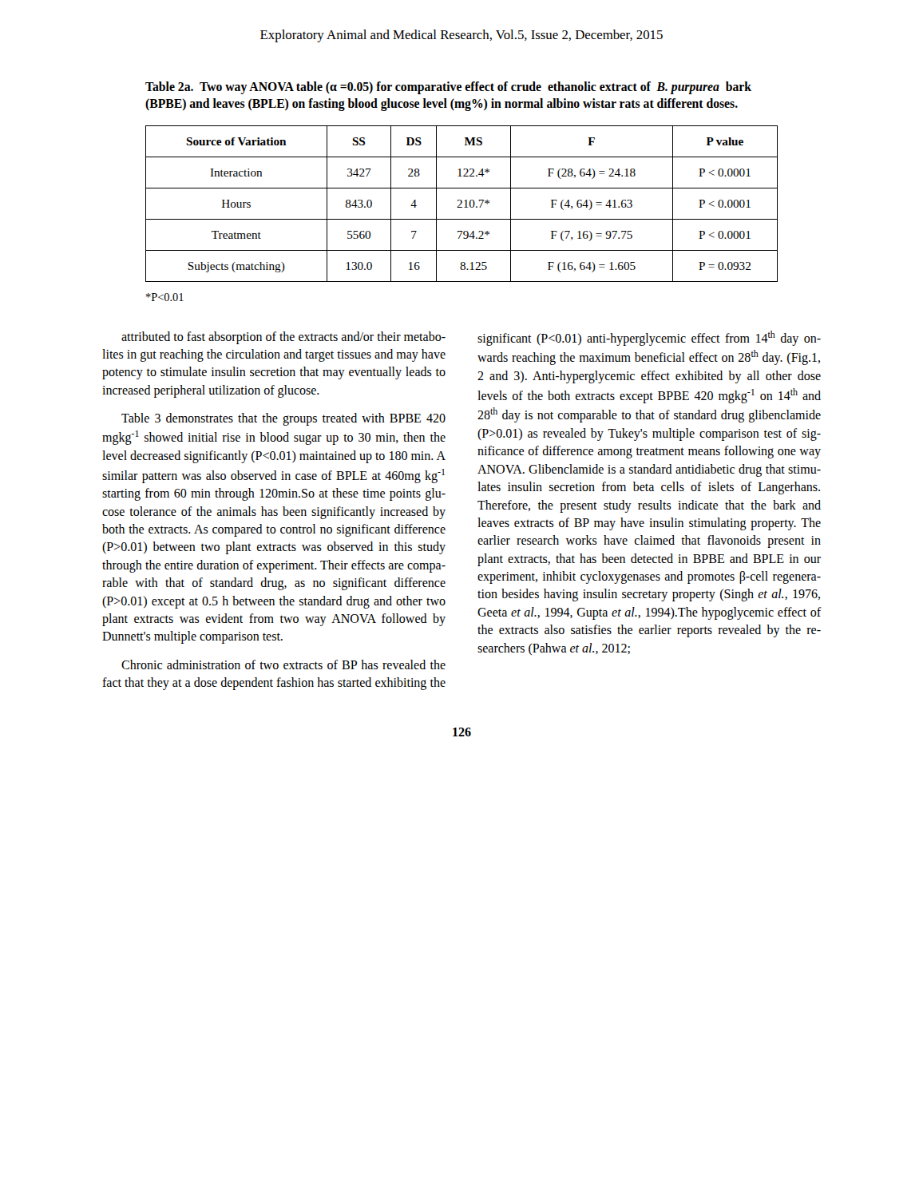Exploratory Animal and Medical Research, Vol.5, Issue 2, December, 2015
Table 2a. Two way ANOVA table (α =0.05) for comparative effect of crude ethanolic extract of B. purpurea bark (BPBE) and leaves (BPLE) on fasting blood glucose level (mg%) in normal albino wistar rats at different doses.
| Source of Variation | SS | DS | MS | F | P value |
| --- | --- | --- | --- | --- | --- |
| Interaction | 3427 | 28 | 122.4* | F (28, 64) = 24.18 | P < 0.0001 |
| Hours | 843.0 | 4 | 210.7* | F (4, 64) = 41.63 | P < 0.0001 |
| Treatment | 5560 | 7 | 794.2* | F (7, 16) = 97.75 | P < 0.0001 |
| Subjects (matching) | 130.0 | 16 | 8.125 | F (16, 64) = 1.605 | P = 0.0932 |
*P<0.01
attributed to fast absorption of the extracts and/or their metabolites in gut reaching the circulation and target tissues and may have potency to stimulate insulin secretion that may eventually leads to increased peripheral utilization of glucose.
Table 3 demonstrates that the groups treated with BPBE 420 mgkg-1 showed initial rise in blood sugar up to 30 min, then the level decreased significantly (P<0.01) maintained up to 180 min. A similar pattern was also observed in case of BPLE at 460mg kg-1 starting from 60 min through 120min.So at these time points glucose tolerance of the animals has been significantly increased by both the extracts. As compared to control no significant difference (P>0.01) between two plant extracts was observed in this study through the entire duration of experiment. Their effects are comparable with that of standard drug, as no significant difference (P>0.01) except at 0.5 h between the standard drug and other two plant extracts was evident from two way ANOVA followed by Dunnett's multiple comparison test.
Chronic administration of two extracts of BP has revealed the fact that they at a dose dependent fashion has started exhibiting the significant (P<0.01) anti-hyperglycemic effect from 14th day onwards reaching the maximum beneficial effect on 28th day. (Fig.1, 2 and 3). Anti-hyperglycemic effect exhibited by all other dose levels of the both extracts except BPBE 420 mgkg-1 on 14th and 28th day is not comparable to that of standard drug glibenclamide (P>0.01) as revealed by Tukey's multiple comparison test of significance of difference among treatment means following one way ANOVA. Glibenclamide is a standard antidiabetic drug that stimulates insulin secretion from beta cells of islets of Langerhans. Therefore, the present study results indicate that the bark and leaves extracts of BP may have insulin stimulating property. The earlier research works have claimed that flavonoids present in plant extracts, that has been detected in BPBE and BPLE in our experiment, inhibit cycloxygenases and promotes β-cell regeneration besides having insulin secretary property (Singh et al., 1976, Geeta et al., 1994, Gupta et al., 1994).The hypoglycemic effect of the extracts also satisfies the earlier reports revealed by the researchers (Pahwa et al., 2012;
126